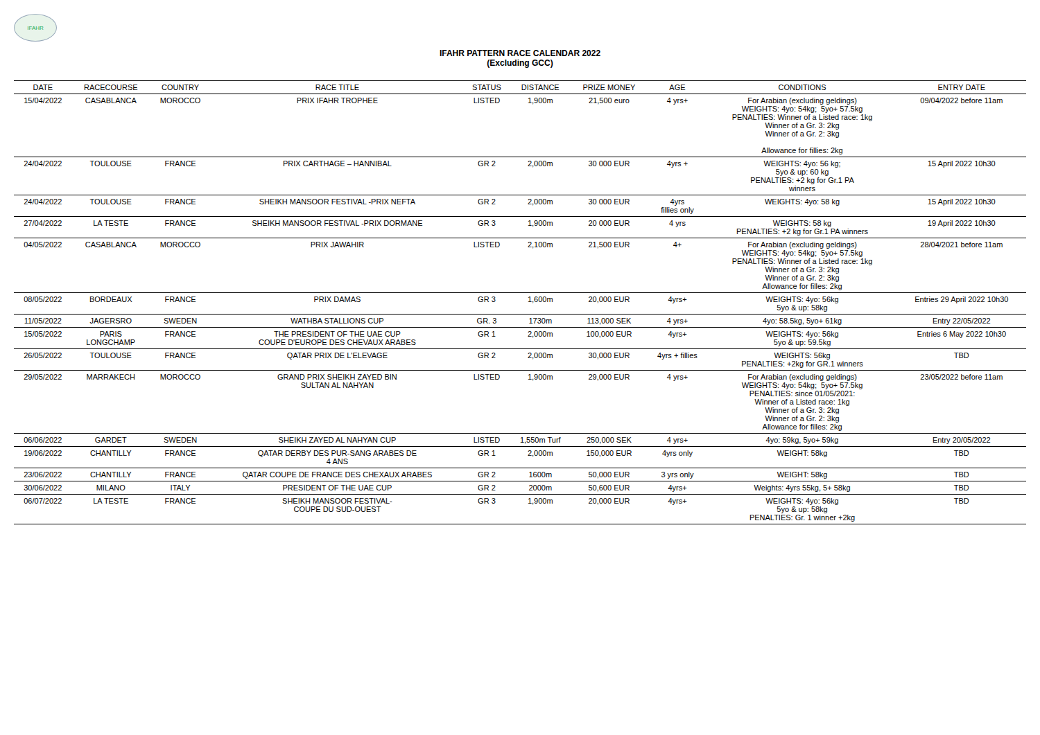IFAHR
IFAHR PATTERN RACE CALENDAR 2022
(Excluding GCC)
| DATE | RACECOURSE | COUNTRY | RACE TITLE | STATUS | DISTANCE | PRIZE MONEY | AGE | CONDITIONS | ENTRY DATE |
| --- | --- | --- | --- | --- | --- | --- | --- | --- | --- |
| 15/04/2022 | CASABLANCA | MOROCCO | PRIX IFAHR TROPHEE | LISTED | 1,900m | 21,500 euro | 4 yrs+ | For Arabian (excluding geldings) WEIGHTS: 4yo: 54kg; 5yo+ 57.5kg PENALTIES: Winner of a Listed race: 1kg Winner of a Gr. 3: 2kg Winner of a Gr. 2: 3kg Allowance for fillies: 2kg | 09/04/2022 before 11am |
| 24/04/2022 | TOULOUSE | FRANCE | PRIX CARTHAGE – HANNIBAL | GR 2 | 2,000m | 30 000 EUR | 4yrs + | WEIGHTS: 4yo: 56 kg; 5yo & up: 60 kg PENALTIES: +2 kg for Gr.1 PA winners | 15 April 2022 10h30 |
| 24/04/2022 | TOULOUSE | FRANCE | SHEIKH MANSOOR FESTIVAL -PRIX NEFTA | GR 2 | 2,000m | 30 000 EUR | 4yrs fillies only | WEIGHTS: 4yo: 58 kg | 15 April 2022 10h30 |
| 27/04/2022 | LA TESTE | FRANCE | SHEIKH MANSOOR FESTIVAL -PRIX DORMANE | GR 3 | 1,900m | 20 000 EUR | 4 yrs | WEIGHTS: 58 kg PENALTIES: +2 kg for Gr.1 PA winners | 19 April 2022 10h30 |
| 04/05/2022 | CASABLANCA | MOROCCO | PRIX JAWAHIR | LISTED | 2,100m | 21,500 EUR | 4+ | For Arabian (excluding geldings) WEIGHTS: 4yo: 54kg; 5yo+ 57.5kg PENALTIES: Winner of a Listed race: 1kg Winner of a Gr. 3: 2kg Winner of a Gr. 2: 3kg Allowance for filles: 2kg | 28/04/2021 before 11am |
| 08/05/2022 | BORDEAUX | FRANCE | PRIX DAMAS | GR 3 | 1,600m | 20,000 EUR | 4yrs+ | WEIGHTS: 4yo: 56kg 5yo & up: 58kg | Entries 29 April 2022 10h30 |
| 11/05/2022 | JAGERSRO | SWEDEN | WATHBA STALLIONS CUP | GR. 3 | 1730m | 113,000 SEK | 4 yrs+ | 4yo: 58.5kg, 5yo+ 61kg | Entry 22/05/2022 |
| 15/05/2022 | PARIS LONGCHAMP | FRANCE | THE PRESIDENT OF THE UAE CUP COUPE D'EUROPE DES CHEVAUX ARABES | GR 1 | 2,000m | 100,000 EUR | 4yrs+ | WEIGHTS: 4yo: 56kg 5yo & up: 59.5kg | Entries 6 May 2022 10h30 |
| 26/05/2022 | TOULOUSE | FRANCE | QATAR PRIX DE L'ELEVAGE | GR 2 | 2,000m | 30,000 EUR | 4yrs + fillies | WEIGHTS: 56kg PENALTIES: +2kg for GR.1 winners | TBD |
| 29/05/2022 | MARRAKECH | MOROCCO | GRAND PRIX SHEIKH ZAYED BIN SULTAN AL NAHYAN | LISTED | 1,900m | 29,000 EUR | 4 yrs+ | For Arabian (excluding geldings) WEIGHTS: 4yo: 54kg; 5yo+ 57.5kg PENALTIES: since 01/05/2021: Winner of a Listed race: 1kg Winner of a Gr. 3: 2kg Winner of a Gr. 2: 3kg Allowance for filles: 2kg | 23/05/2022 before 11am |
| 06/06/2022 | GARDET | SWEDEN | SHEIKH ZAYED AL NAHYAN CUP | LISTED | 1,550m Turf | 250,000 SEK | 4 yrs+ | 4yo: 59kg, 5yo+ 59kg | Entry 20/05/2022 |
| 19/06/2022 | CHANTILLY | FRANCE | QATAR DERBY DES PUR-SANG ARABES DE 4 ANS | GR 1 | 2,000m | 150,000 EUR | 4yrs only | WEIGHT: 58kg | TBD |
| 23/06/2022 | CHANTILLY | FRANCE | QATAR COUPE DE FRANCE DES CHEXAUX ARABES | GR 2 | 1600m | 50,000 EUR | 3 yrs only | WEIGHT: 58kg | TBD |
| 30/06/2022 | MILANO | ITALY | PRESIDENT OF THE UAE CUP | GR 2 | 2000m | 50,600 EUR | 4yrs+ | Weights: 4yrs 55kg, 5+ 58kg | TBD |
| 06/07/2022 | LA TESTE | FRANCE | SHEIKH MANSOOR FESTIVAL- COUPE DU SUD-OUEST | GR 3 | 1,900m | 20,000 EUR | 4yrs+ | WEIGHTS: 4yo: 56kg 5yo & up: 58kg PENALTIES: Gr. 1 winner +2kg | TBD |